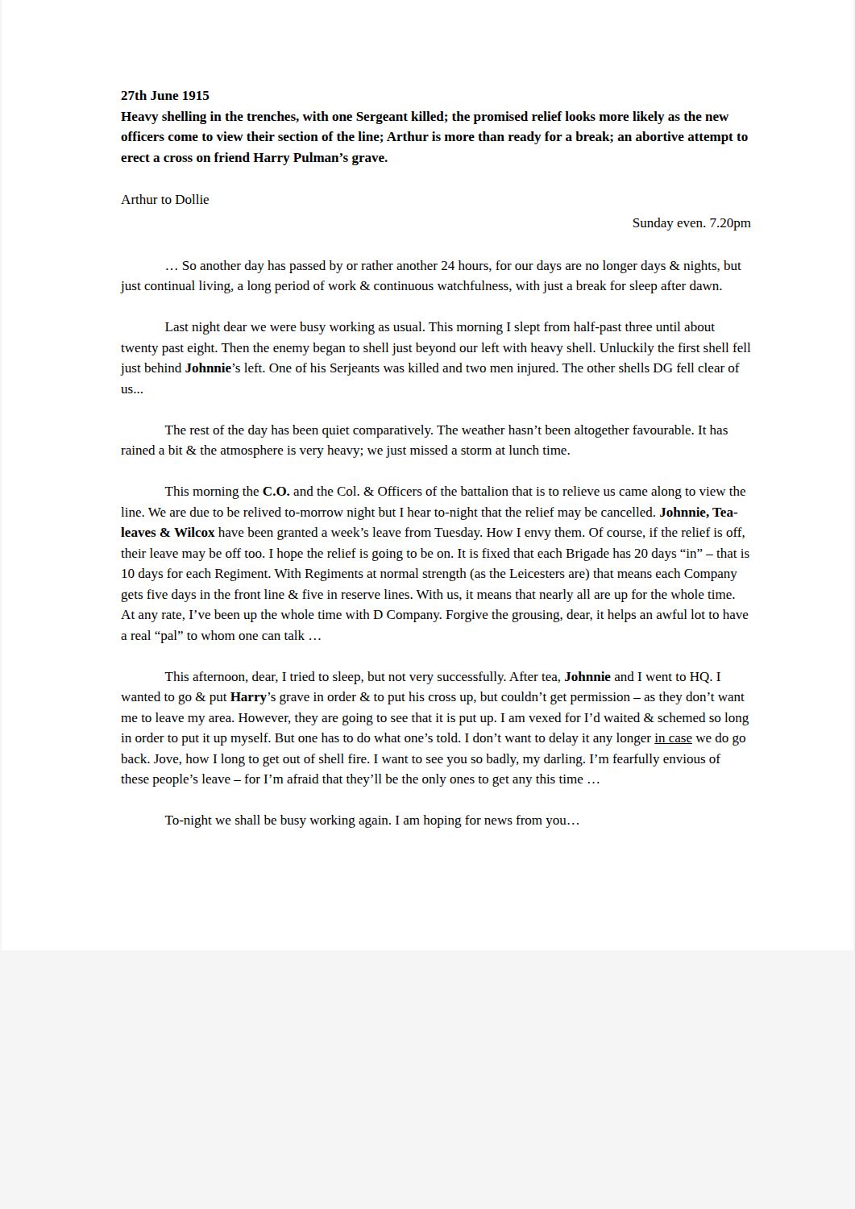27th June 1915
Heavy shelling in the trenches, with one Sergeant killed; the promised relief looks more likely as the new officers come to view their section of the line; Arthur is more than ready for a break; an abortive attempt to erect a cross on friend Harry Pulman’s grave.
Arthur to Dollie
Sunday even. 7.20pm
… So another day has passed by or rather another 24 hours, for our days are no longer days & nights, but just continual living, a long period of work & continuous watchfulness, with just a break for sleep after dawn.
Last night dear we were busy working as usual. This morning I slept from half-past three until about twenty past eight. Then the enemy began to shell just beyond our left with heavy shell. Unluckily the first shell fell just behind Johnnie’s left. One of his Serjeants was killed and two men injured. The other shells DG fell clear of us...
The rest of the day has been quiet comparatively. The weather hasn’t been altogether favourable. It has rained a bit & the atmosphere is very heavy; we just missed a storm at lunch time.
This morning the C.O. and the Col. & Officers of the battalion that is to relieve us came along to view the line. We are due to be relived to-morrow night but I hear to-night that the relief may be cancelled. Johnnie, Tea-leaves & Wilcox have been granted a week’s leave from Tuesday. How I envy them. Of course, if the relief is off, their leave may be off too. I hope the relief is going to be on. It is fixed that each Brigade has 20 days “in” – that is 10 days for each Regiment. With Regiments at normal strength (as the Leicesters are) that means each Company gets five days in the front line & five in reserve lines. With us, it means that nearly all are up for the whole time. At any rate, I’ve been up the whole time with D Company. Forgive the grousing, dear, it helps an awful lot to have a real “pal” to whom one can talk …
This afternoon, dear, I tried to sleep, but not very successfully. After tea, Johnnie and I went to HQ. I wanted to go & put Harry’s grave in order & to put his cross up, but couldn’t get permission – as they don’t want me to leave my area. However, they are going to see that it is put up. I am vexed for I’d waited & schemed so long in order to put it up myself. But one has to do what one’s told. I don’t want to delay it any longer in case we do go back. Jove, how I long to get out of shell fire. I want to see you so badly, my darling. I’m fearfully envious of these people’s leave – for I’m afraid that they’ll be the only ones to get any this time …
To-night we shall be busy working again. I am hoping for news from you…